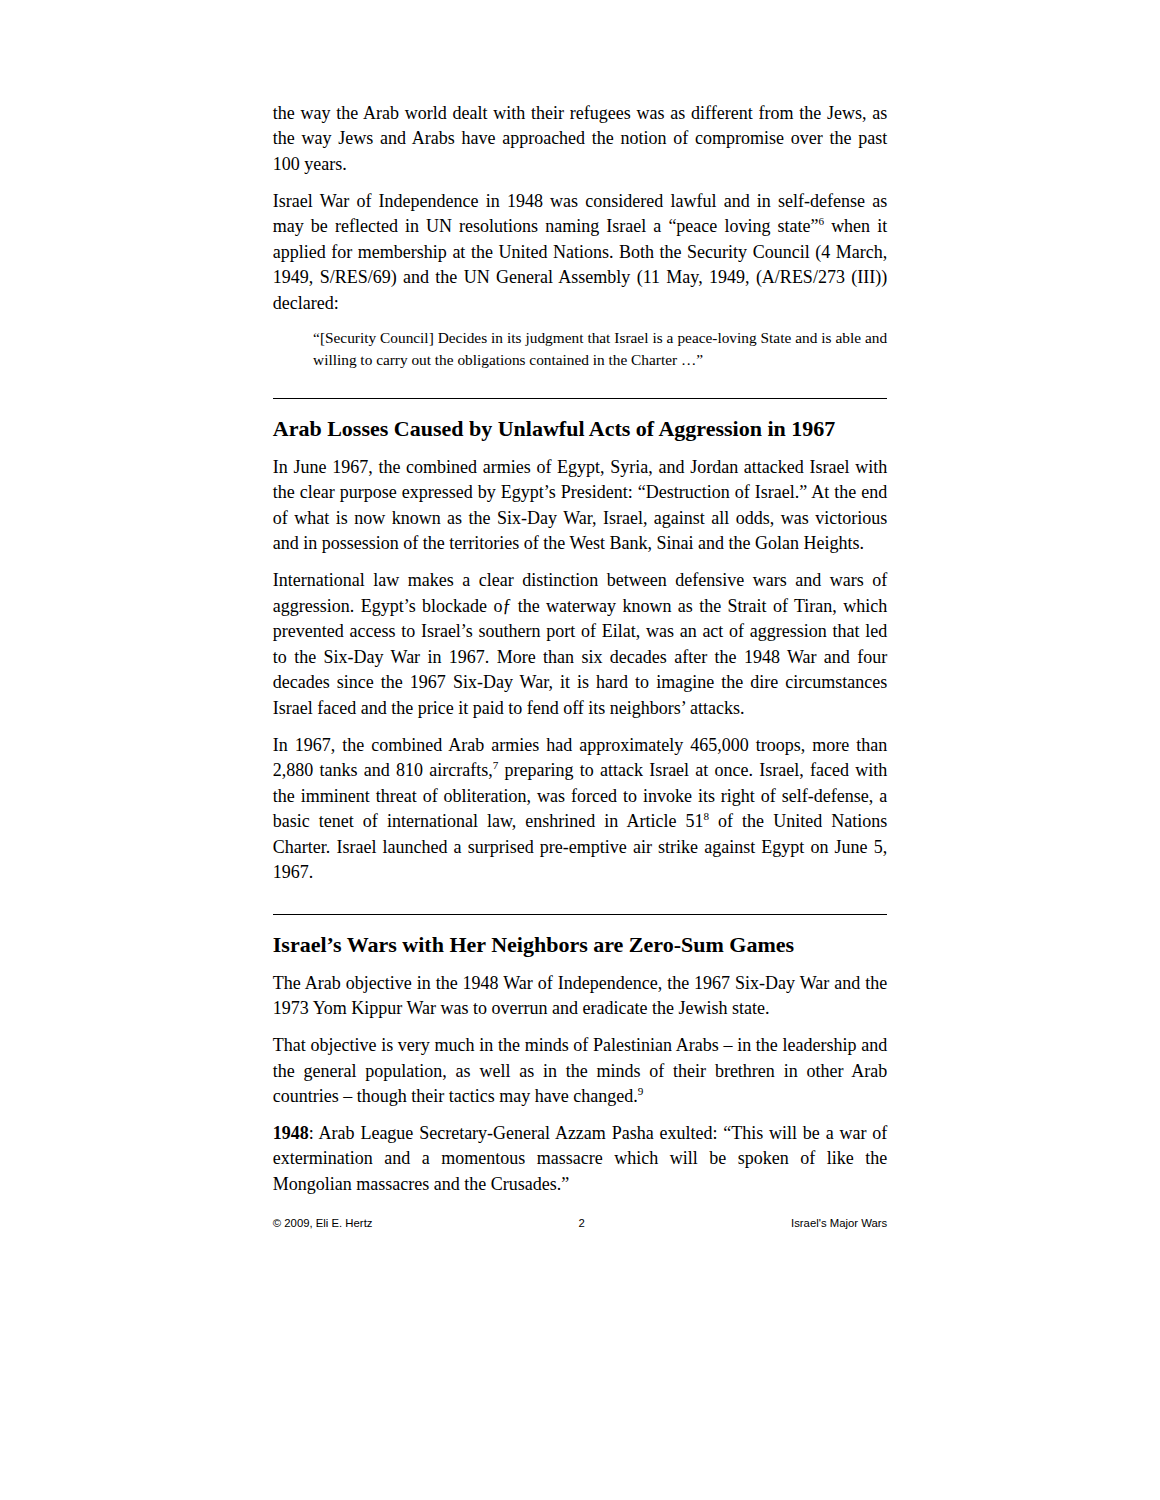the way the Arab world dealt with their refugees was as different from the Jews, as the way Jews and Arabs have approached the notion of compromise over the past 100 years.
Israel War of Independence in 1948 was considered lawful and in self-defense as may be reflected in UN resolutions naming Israel a “peace loving state”6 when it applied for membership at the United Nations. Both the Security Council (4 March, 1949, S/RES/69) and the UN General Assembly (11 May, 1949, (A/RES/273 (III)) declared:
“[Security Council] Decides in its judgment that Israel is a peace-loving State and is able and willing to carry out the obligations contained in the Charter …”
Arab Losses Caused by Unlawful Acts of Aggression in 1967
In June 1967, the combined armies of Egypt, Syria, and Jordan attacked Israel with the clear purpose expressed by Egypt’s President: “Destruction of Israel.” At the end of what is now known as the Six-Day War, Israel, against all odds, was victorious and in possession of the territories of the West Bank, Sinai and the Golan Heights.
International law makes a clear distinction between defensive wars and wars of aggression. Egypt’s blockade oƒ the waterway known as the Strait of Tiran, which prevented access to Israel’s southern port of Eilat, was an act of aggression that led to the Six-Day War in 1967. More than six decades after the 1948 War and four decades since the 1967 Six-Day War, it is hard to imagine the dire circumstances Israel faced and the price it paid to fend off its neighbors’ attacks.
In 1967, the combined Arab armies had approximately 465,000 troops, more than 2,880 tanks and 810 aircrafts,7 preparing to attack Israel at once. Israel, faced with the imminent threat of obliteration, was forced to invoke its right of self-defense, a basic tenet of international law, enshrined in Article 518 of the United Nations Charter. Israel launched a surprised pre-emptive air strike against Egypt on June 5, 1967.
Israel’s Wars with Her Neighbors are Zero-Sum Games
The Arab objective in the 1948 War of Independence, the 1967 Six-Day War and the 1973 Yom Kippur War was to overrun and eradicate the Jewish state.
That objective is very much in the minds of Palestinian Arabs – in the leadership and the general population, as well as in the minds of their brethren in other Arab countries – though their tactics may have changed.9
1948: Arab League Secretary-General Azzam Pasha exulted: “This will be a war of extermination and a momentous massacre which will be spoken of like the Mongolian massacres and the Crusades.”
© 2009, Eli E. Hertz 2 Israel's Major Wars